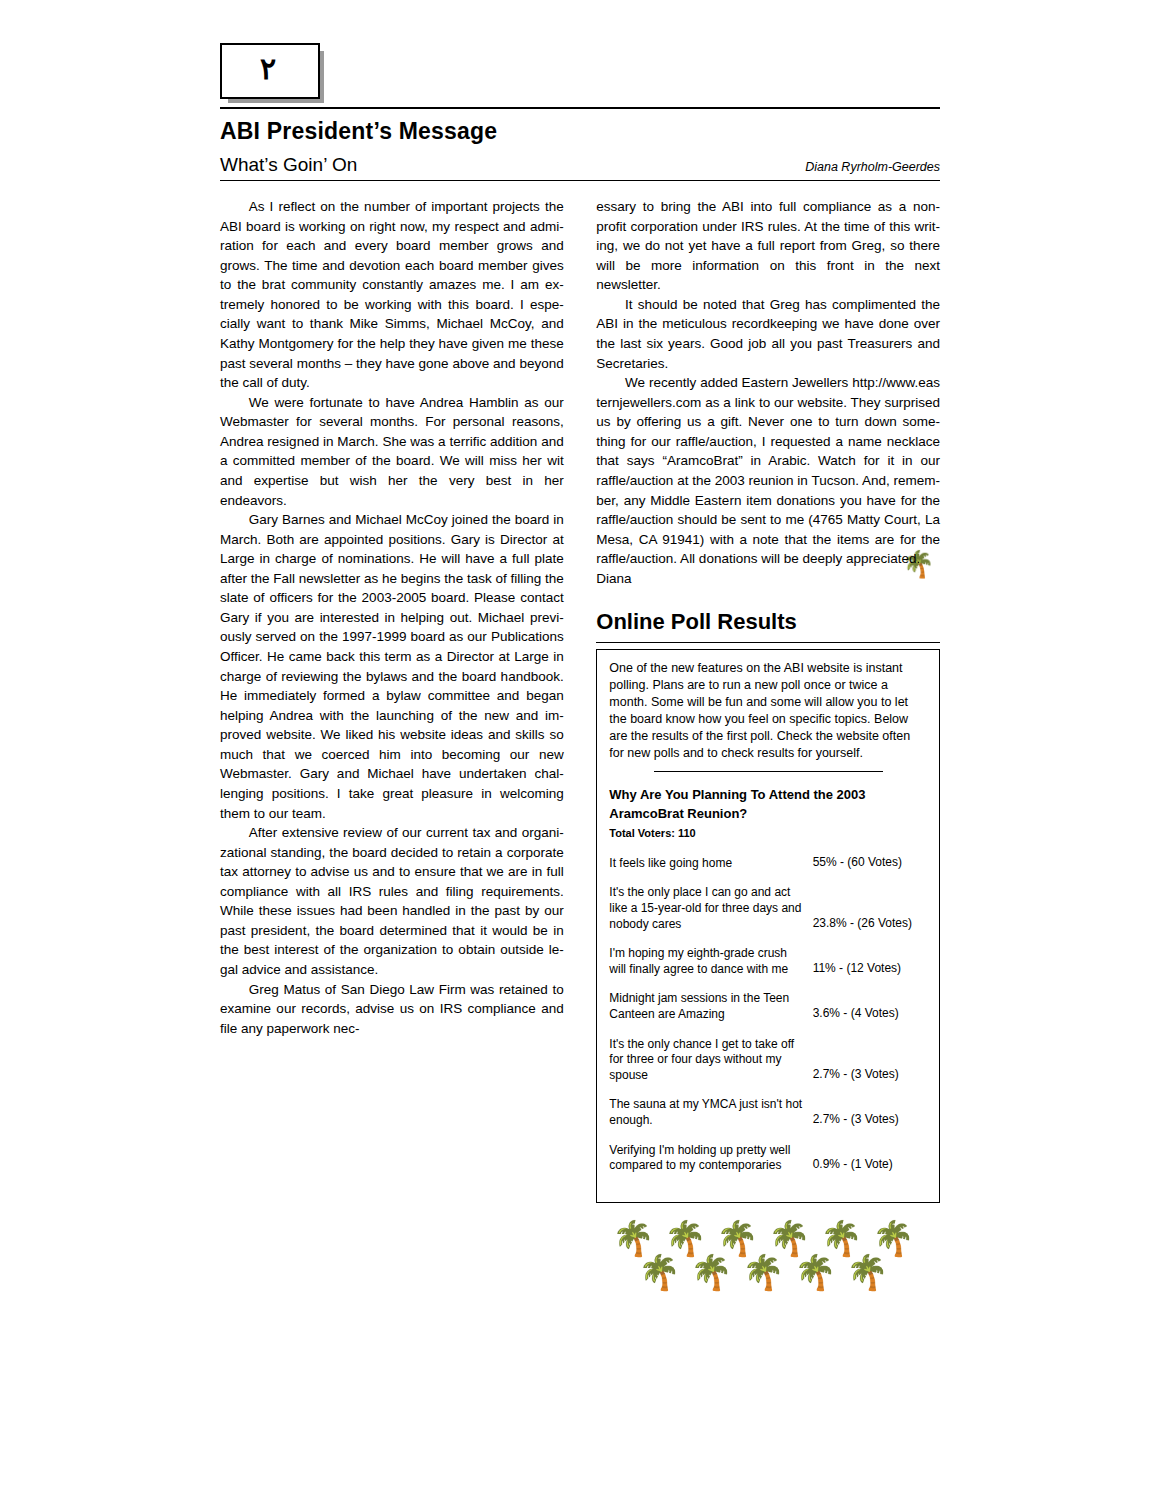٢
ABI President’s Message
What’s Goin’ On
Diana Ryrholm-Geerdes
As I reflect on the number of important projects the ABI board is working on right now, my respect and admiration for each and every board member grows and grows. The time and devotion each board member gives to the brat community constantly amazes me. I am extremely honored to be working with this board. I especially want to thank Mike Simms, Michael McCoy, and Kathy Montgomery for the help they have given me these past several months – they have gone above and beyond the call of duty.
We were fortunate to have Andrea Hamblin as our Webmaster for several months. For personal reasons, Andrea resigned in March. She was a terrific addition and a committed member of the board. We will miss her wit and expertise but wish her the very best in her endeavors.
Gary Barnes and Michael McCoy joined the board in March. Both are appointed positions. Gary is Director at Large in charge of nominations. He will have a full plate after the Fall newsletter as he begins the task of filling the slate of officers for the 2003-2005 board. Please contact Gary if you are interested in helping out. Michael previously served on the 1997-1999 board as our Publications Officer. He came back this term as a Director at Large in charge of reviewing the bylaws and the board handbook. He immediately formed a bylaw committee and began helping Andrea with the launching of the new and improved website. We liked his website ideas and skills so much that we coerced him into becoming our new Webmaster. Gary and Michael have undertaken challenging positions. I take great pleasure in welcoming them to our team.
After extensive review of our current tax and organizational standing, the board decided to retain a corporate tax attorney to advise us and to ensure that we are in full compliance with all IRS rules and filing requirements. While these issues had been handled in the past by our past president, the board determined that it would be in the best interest of the organization to obtain outside legal advice and assistance.
Greg Matus of San Diego Law Firm was retained to examine our records, advise us on IRS compliance and file any paperwork nec-
essary to bring the ABI into full compliance as a non-profit corporation under IRS rules. At the time of this writing, we do not yet have a full report from Greg, so there will be more information on this front in the next newsletter.
It should be noted that Greg has complimented the ABI in the meticulous recordkeeping we have done over the last six years. Good job all you past Treasurers and Secretaries.
We recently added Eastern Jewellers http://www.easternjewellers.com as a link to our website. They surprised us by offering us a gift. Never one to turn down something for our raffle/auction, I requested a name necklace that says “AramcoBrat” in Arabic. Watch for it in our raffle/auction at the 2003 reunion in Tucson. And, remember, any Middle Eastern item donations you have for the raffle/auction should be sent to me (4765 Matty Court, La Mesa, CA 91941) with a note that the items are for the raffle/auction. All donations will be deeply appreciated.
Diana 🌴
Online Poll Results
One of the new features on the ABI website is instant polling. Plans are to run a new poll once or twice a month. Some will be fun and some will allow you to let the board know how you feel on specific topics. Below are the results of the first poll. Check the website often for new polls and to check results for yourself.
Why Are You Planning To Attend the 2003 AramcoBrat Reunion?
Total Voters: 110
| It feels like going home | 55% - (60 Votes) |
| It's the only place I can go and act like a 15-year-old for three days and nobody cares | 23.8% - (26 Votes) |
| I'm hoping my eighth-grade crush will finally agree to dance with me | 11% - (12 Votes) |
| Midnight jam sessions in the Teen Canteen are Amazing | 3.6% - (4 Votes) |
| It's the only chance I get to take off for three or four days without my spouse | 2.7% - (3 Votes) |
| The sauna at my YMCA just isn't hot enough. | 2.7% - (3 Votes) |
| Verifying I'm holding up pretty well compared to my contemporaries | 0.9% - (1 Vote) |
🌴🌴🌴🌴🌴🌴🌴🌴🌴🌴🌴